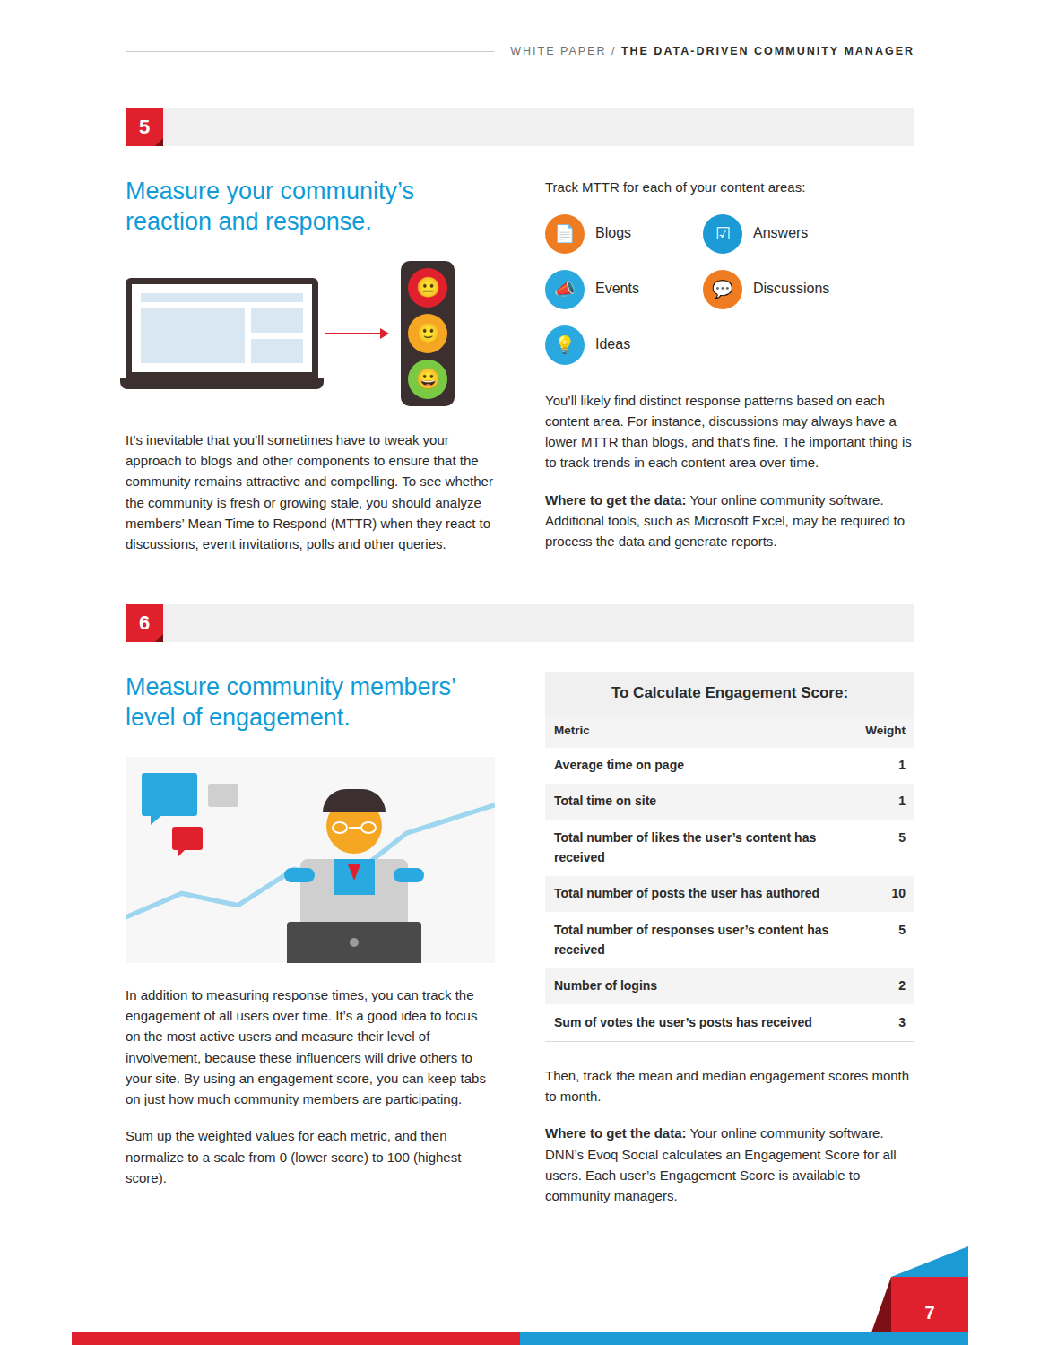White Paper / The Data-Driven Community Manager
5
Measure your community’s reaction and response.
😐
🙂
😀
It’s inevitable that you’ll sometimes have to tweak your approach to blogs and other components to ensure that the community remains attractive and compelling. To see whether the community is fresh or growing stale, you should analyze members’ Mean Time to Respond (MTTR) when they react to discussions, event invitations, polls and other queries.
Track MTTR for each of your content areas:
📄Blogs
☑Answers
📣Events
💬Discussions
💡Ideas
You’ll likely find distinct response patterns based on each content area. For instance, discussions may always have a lower MTTR than blogs, and that’s fine. The important thing is to track trends in each content area over time.
Where to get the data: Your online community software. Additional tools, such as Microsoft Excel, may be required to process the data and generate reports.
6
Measure community members’ level of engagement.
In addition to measuring response times, you can track the engagement of all users over time. It’s a good idea to focus on the most active users and measure their level of involvement, because these influencers will drive others to your site. By using an engagement score, you can keep tabs on just how much community members are participating.
Sum up the weighted values for each metric, and then normalize to a scale from 0 (lower score) to 100 (highest score).
To Calculate Engagement Score:
| Metric | Weight |
| --- | --- |
| Average time on page | 1 |
| Total time on site | 1 |
| Total number of likes the user’s content has received | 5 |
| Total number of posts the user has authored | 10 |
| Total number of responses user’s content has received | 5 |
| Number of logins | 2 |
| Sum of votes the user’s posts has received | 3 |
Then, track the mean and median engagement scores month to month.
Where to get the data: Your online community software. DNN’s Evoq Social calculates an Engagement Score for all users. Each user’s Engagement Score is available to community managers.
7